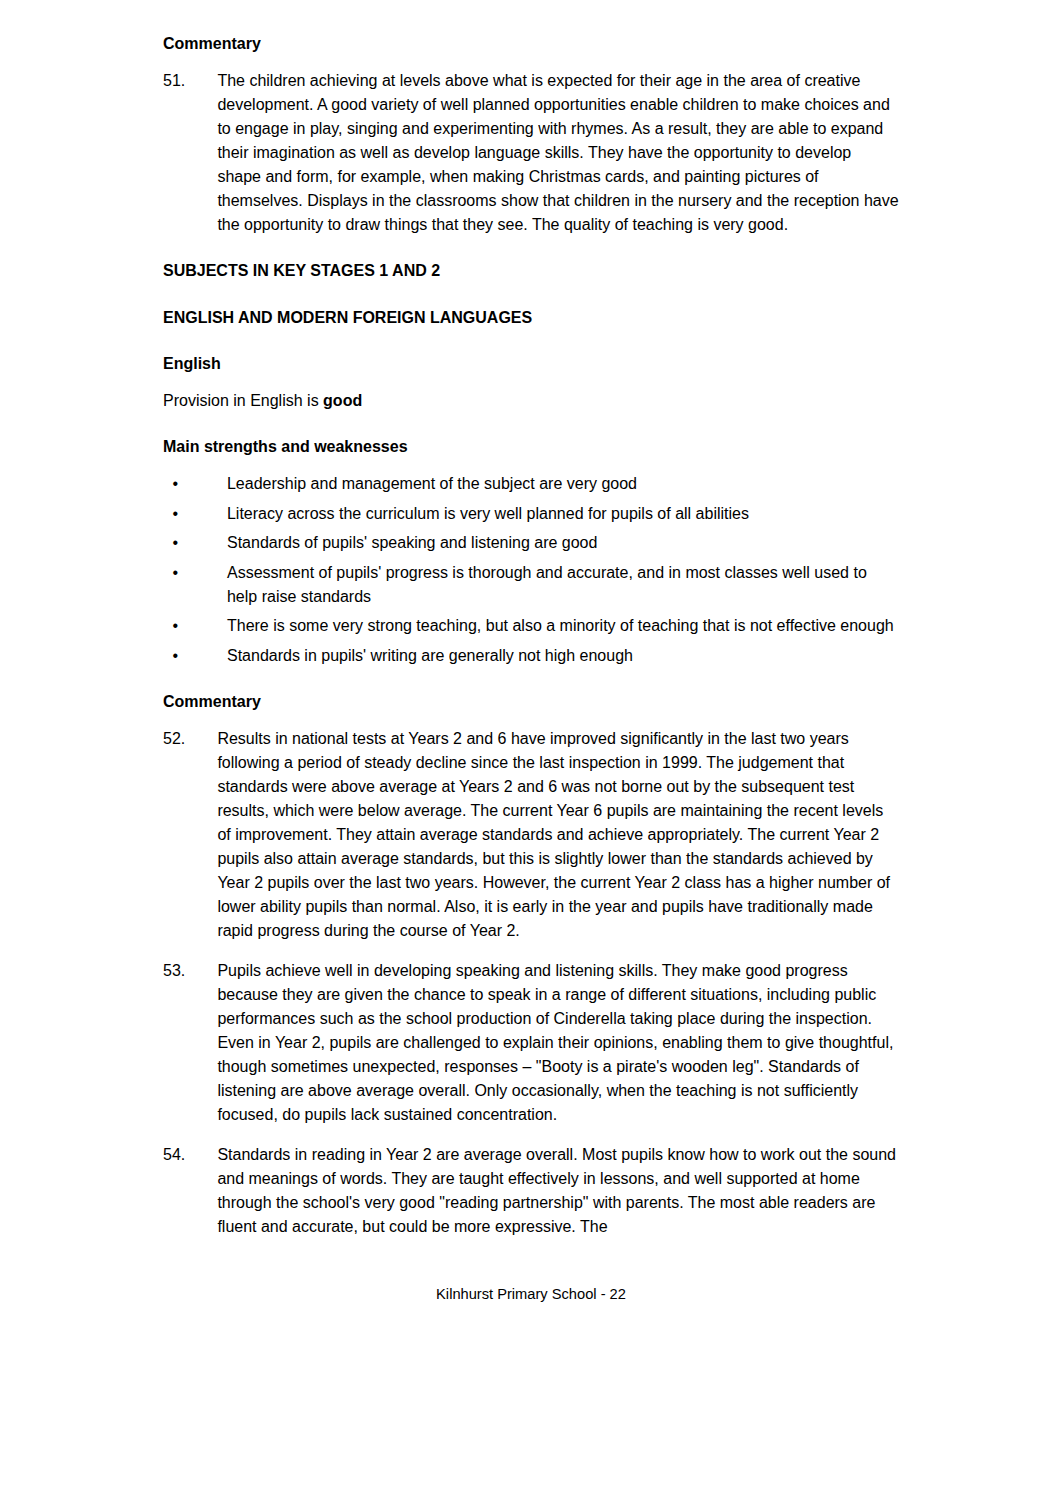Commentary
51.
The children achieving at levels above what is expected for their age in the area of creative development. A good variety of well planned opportunities enable children to make choices and to engage in play, singing and experimenting with rhymes. As a result, they are able to expand their imagination as well as develop language skills. They have the opportunity to develop shape and form, for example, when making Christmas cards, and painting pictures of themselves. Displays in the classrooms show that children in the nursery and the reception have the opportunity to draw things that they see. The quality of teaching is very good.
Subjects in Key Stages 1 and 2
English and Modern Foreign Languages
English
Provision in English is good
Main strengths and weaknesses
Leadership and management of the subject are very good
Literacy across the curriculum is very well planned for pupils of all abilities
Standards of pupils' speaking and listening are good
Assessment of pupils' progress is thorough and accurate, and in most classes well used to help raise standards
There is some very strong teaching, but also a minority of teaching that is not effective enough
Standards in pupils' writing are generally not high enough
Commentary
52.
Results in national tests at Years 2 and 6 have improved significantly in the last two years following a period of steady decline since the last inspection in 1999. The judgement that standards were above average at Years 2 and 6 was not borne out by the subsequent test results, which were below average. The current Year 6 pupils are maintaining the recent levels of improvement. They attain average standards and achieve appropriately. The current Year 2 pupils also attain average standards, but this is slightly lower than the standards achieved by Year 2 pupils over the last two years. However, the current Year 2 class has a higher number of lower ability pupils than normal. Also, it is early in the year and pupils have traditionally made rapid progress during the course of Year 2.
53.
Pupils achieve well in developing speaking and listening skills. They make good progress because they are given the chance to speak in a range of different situations, including public performances such as the school production of Cinderella taking place during the inspection. Even in Year 2, pupils are challenged to explain their opinions, enabling them to give thoughtful, though sometimes unexpected, responses – "Booty is a pirate's wooden leg". Standards of listening are above average overall. Only occasionally, when the teaching is not sufficiently focused, do pupils lack sustained concentration.
54.
Standards in reading in Year 2 are average overall. Most pupils know how to work out the sound and meanings of words. They are taught effectively in lessons, and well supported at home through the school's very good "reading partnership" with parents. The most able readers are fluent and accurate, but could be more expressive. The
Kilnhurst Primary School - 22